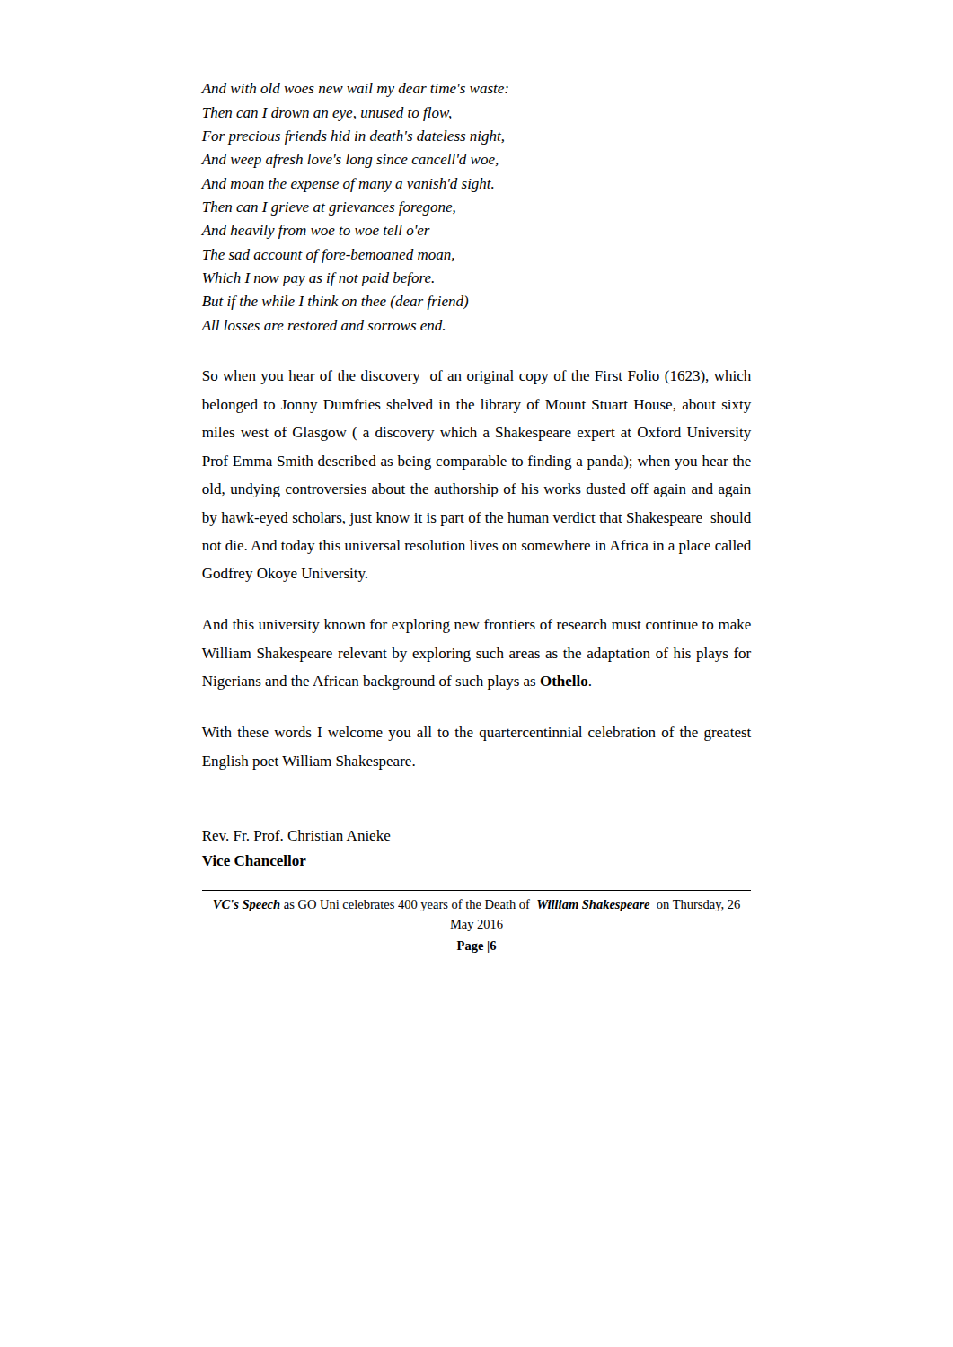And with old woes new wail my dear time's waste: Then can I drown an eye, unused to flow, For precious friends hid in death's dateless night, And weep afresh love's long since cancell'd woe, And moan the expense of many a vanish'd sight. Then can I grieve at grievances foregone, And heavily from woe to woe tell o'er The sad account of fore-bemoaned moan, Which I now pay as if not paid before. But if the while I think on thee (dear friend) All losses are restored and sorrows end.
So when you hear of the discovery of an original copy of the First Folio (1623), which belonged to Jonny Dumfries shelved in the library of Mount Stuart House, about sixty miles west of Glasgow ( a discovery which a Shakespeare expert at Oxford University Prof Emma Smith described as being comparable to finding a panda); when you hear the old, undying controversies about the authorship of his works dusted off again and again by hawk-eyed scholars, just know it is part of the human verdict that Shakespeare should not die. And today this universal resolution lives on somewhere in Africa in a place called Godfrey Okoye University.
And this university known for exploring new frontiers of research must continue to make William Shakespeare relevant by exploring such areas as the adaptation of his plays for Nigerians and the African background of such plays as Othello.
With these words I welcome you all to the quartercentinnial celebration of the greatest English poet William Shakespeare.
Rev. Fr. Prof. Christian Anieke Vice Chancellor
VC's Speech as GO Uni celebrates 400 years of the Death of William Shakespeare on Thursday, 26 May 2016 Page |6